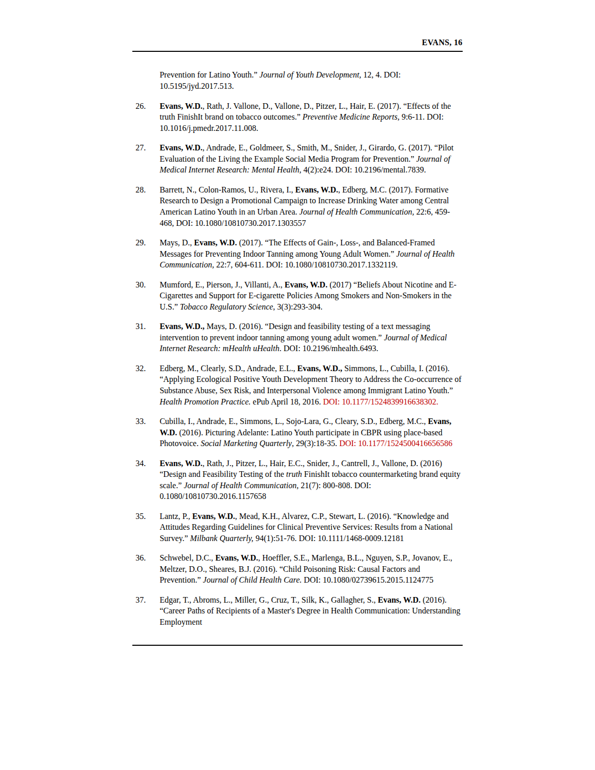EVANS, 16
Prevention for Latino Youth.” Journal of Youth Development, 12, 4. DOI: 10.5195/jyd.2017.513.
26. Evans, W.D., Rath, J. Vallone, D., Vallone, D., Pitzer, L., Hair, E. (2017). “Effects of the truth FinishIt brand on tobacco outcomes.” Preventive Medicine Reports, 9:6-11. DOI: 10.1016/j.pmedr.2017.11.008.
27. Evans, W.D., Andrade, E., Goldmeer, S., Smith, M., Snider, J., Girardo, G. (2017). “Pilot Evaluation of the Living the Example Social Media Program for Prevention.” Journal of Medical Internet Research: Mental Health, 4(2):e24. DOI: 10.2196/mental.7839.
28. Barrett, N., Colon-Ramos, U., Rivera, I., Evans, W.D., Edberg, M.C. (2017). Formative Research to Design a Promotional Campaign to Increase Drinking Water among Central American Latino Youth in an Urban Area. Journal of Health Communication, 22:6, 459-468, DOI: 10.1080/10810730.2017.1303557
29. Mays, D., Evans, W.D. (2017). “The Effects of Gain-, Loss-, and Balanced-Framed Messages for Preventing Indoor Tanning among Young Adult Women.” Journal of Health Communication, 22:7, 604-611. DOI: 10.1080/10810730.2017.1332119.
30. Mumford, E., Pierson, J., Villanti, A., Evans, W.D. (2017) “Beliefs About Nicotine and E-Cigarettes and Support for E-cigarette Policies Among Smokers and Non-Smokers in the U.S.” Tobacco Regulatory Science, 3(3):293-304.
31. Evans, W.D., Mays, D. (2016). “Design and feasibility testing of a text messaging intervention to prevent indoor tanning among young adult women.” Journal of Medical Internet Research: mHealth uHealth. DOI: 10.2196/mhealth.6493.
32. Edberg, M., Clearly, S.D., Andrade, E.L., Evans, W.D., Simmons, L., Cubilla, I. (2016). “Applying Ecological Positive Youth Development Theory to Address the Co-occurrence of Substance Abuse, Sex Risk, and Interpersonal Violence among Immigrant Latino Youth.” Health Promotion Practice. ePub April 18, 2016. DOI: 10.1177/1524839916638302.
33. Cubilla, I., Andrade, E., Simmons, L., Sojo-Lara, G., Cleary, S.D., Edberg, M.C., Evans, W.D. (2016). Picturing Adelante: Latino Youth participate in CBPR using place-based Photovoice. Social Marketing Quarterly, 29(3):18-35. DOI: 10.1177/1524500416656586
34. Evans, W.D., Rath, J., Pitzer, L., Hair, E.C., Snider, J., Cantrell, J., Vallone, D. (2016) “Design and Feasibility Testing of the truth FinishIt tobacco countermarketing brand equity scale.” Journal of Health Communication, 21(7): 800-808. DOI: 0.1080/10810730.2016.1157658
35. Lantz, P., Evans, W.D., Mead, K.H., Alvarez, C.P., Stewart, L. (2016). “Knowledge and Attitudes Regarding Guidelines for Clinical Preventive Services: Results from a National Survey.” Milbank Quarterly, 94(1):51-76. DOI: 10.1111/1468-0009.12181
36. Schwebel, D.C., Evans, W.D., Hoeffler, S.E., Marlenga, B.L., Nguyen, S.P., Jovanov, E., Meltzer, D.O., Sheares, B.J. (2016). “Child Poisoning Risk: Causal Factors and Prevention.” Journal of Child Health Care. DOI: 10.1080/02739615.2015.1124775
37. Edgar, T., Abroms, L., Miller, G., Cruz, T., Silk, K., Gallagher, S., Evans, W.D. (2016). “Career Paths of Recipients of a Master's Degree in Health Communication: Understanding Employment